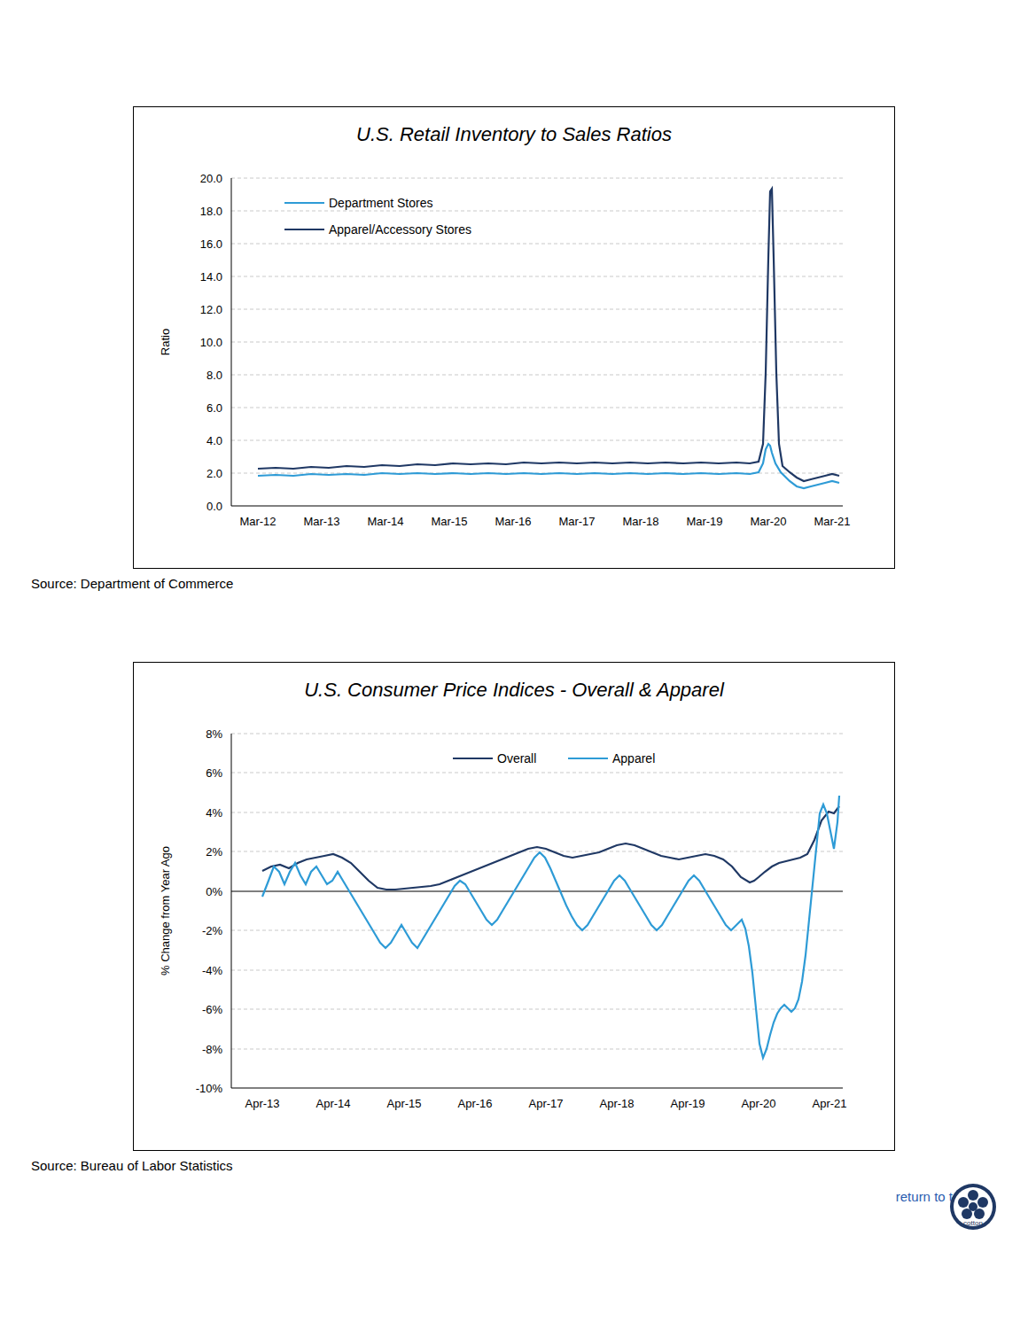U.S. Retail Inventory to Sales Ratios
20.0 18.0 16.0 14.0 12.0 10.0 8.0 6.0 4.0 2.0 0.0 Ratio Mar-12 Mar-13 Mar-14 Mar-15 Mar-16 Mar-17 Mar-18 Mar-19 Mar-20 Mar-21 Department Stores Apparel/Accessory Stores
Source: Department of Commerce
U.S. Consumer Price Indices - Overall & Apparel
8% 6% 4% 2% 0% -2% -4% -6% -8% -10% % Change from Year Ago Apr-13 Apr-14 Apr-15 Apr-16 Apr-17 Apr-18 Apr-19 Apr-20 Apr-21 Overall Apparel
Source: Bureau of Labor Statistics
return to text
cotton